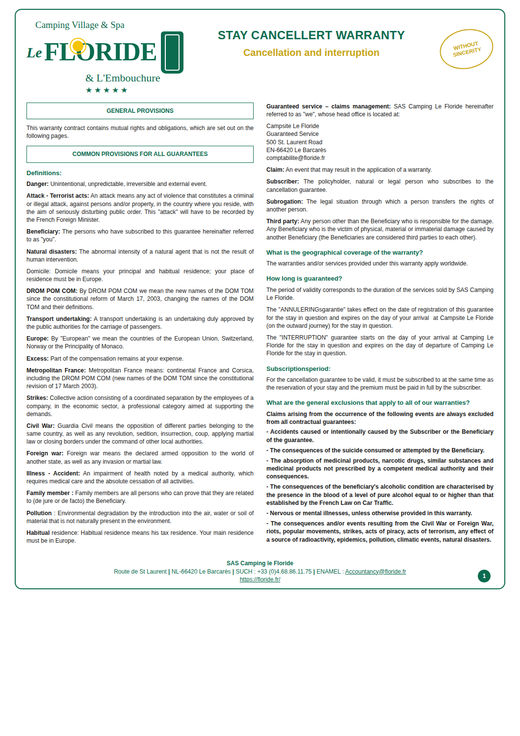Camping Village & Spa
Le FLORIDE
& L'Embouchure
★★★★★
STAY CANCELLERT WARRANTY
Cancellation and interruption
WITHOUT
SINCERITY
GENERAL PROVISIONS
This warranty contract contains mutual rights and obligations, which are set out on the following pages.
COMMON PROVISIONS FOR ALL GUARANTEES
Definitions:
Danger: Unintentional, unpredictable, irreversible and external event.
Attack - Terrorist acts: An attack means any act of violence that constitutes a criminal or illegal attack, against persons and/or property, in the country where you reside, with the aim of seriously disturbing public order. This "attack" will have to be recorded by the French Foreign Minister.
Beneficiary: The persons who have subscribed to this guarantee hereinafter referred to as "you".
Natural disasters: The abnormal intensity of a natural agent that is not the result of human intervention.
Domicile: Domicile means your principal and habitual residence; your place of residence must be in Europe.
DROM POM COM: By DROM POM COM we mean the new names of the DOM TOM since the constitutional reform of March 17, 2003, changing the names of the DOM TOM and their definitions.
Transport undertaking: A transport undertaking is an undertaking duly approved by the public authorities for the carriage of passengers.
Europe: By "European" we mean the countries of the European Union, Switzerland, Norway or the Principality of Monaco.
Excess: Part of the compensation remains at your expense.
Metropolitan France: Metropolitan France means: continental France and Corsica, including the DROM POM COM (new names of the DOM TOM since the constitutional revision of 17 March 2003).
Strikes: Collective action consisting of a coordinated separation by the employees of a company, in the economic sector, a professional category aimed at supporting the demands.
Civil War: Guardia Civil means the opposition of different parties belonging to the same country, as well as any revolution, sedition, insurrection, coup, applying martial law or closing borders under the command of other local authorities.
Foreign war: Foreign war means the declared armed opposition to the world of another state, as well as any invasion or martial law.
Illness - Accident: An impairment of health noted by a medical authority, which requires medical care and the absolute cessation of all activities.
Family member : Family members are all persons who can prove that they are related to (de jure or de facto) the Beneficiary.
Pollution : Environmental degradation by the introduction into the air, water or soil of material that is not naturally present in the environment.
Habitual residence: Habitual residence means his tax residence. Your main residence must be in Europe.
Guaranteed service – claims management: SAS Camping Le Floride hereinafter referred to as "we", whose head office is located at:
Campsite Le Floride
Guaranteed Service
500 St. Laurent Road
EN-66420 Le Barcarès
comptabilite@floride.fr
Claim: An event that may result in the application of a warranty.
Subscriber: The policyholder, natural or legal person who subscribes to the cancellation guarantee.
Subrogation: The legal situation through which a person transfers the rights of another person.
Third party: Any person other than the Beneficiary who is responsible for the damage. Any Beneficiary who is the victim of physical, material or immaterial damage caused by another Beneficiary (the Beneficiaries are considered third parties to each other).
What is the geographical coverage of the warranty?
The warranties and/or services provided under this warranty apply worldwide.
How long is guaranteed?
The period of validity corresponds to the duration of the services sold by SAS Camping Le Floride.
The "ANNULERINGsgarantie" takes effect on the date of registration of this guarantee for the stay in question and expires on the day of your arrival at Campsite Le Floride (on the outward journey) for the stay in question.
The "INTERRUPTION" guarantee starts on the day of your arrival at Camping Le Floride for the stay in question and expires on the day of departure of Camping Le Floride for the stay in question.
Subscriptionsperiod:
For the cancellation guarantee to be valid, it must be subscribed to at the same time as the reservation of your stay and the premium must be paid in full by the subscriber.
What are the general exclusions that apply to all of our warranties?
Claims arising from the occurrence of the following events are always excluded from all contractual guarantees:
Accidents caused or intentionally caused by the Subscriber or the Beneficiary of the guarantee.
The consequences of the suicide consumed or attempted by the Beneficiary.
The absorption of medicinal products, narcotic drugs, similar substances and medicinal products not prescribed by a competent medical authority and their consequences.
The consequences of the beneficiary's alcoholic condition are characterised by the presence in the blood of a level of pure alcohol equal to or higher than that established by the French Law on Car Traffic.
Nervous or mental illnesses, unless otherwise provided in this warranty.
The consequences and/or events resulting from the Civil War or Foreign War, riots, popular movements, strikes, acts of piracy, acts of terrorism, any effect of a source of radioactivity, epidemics, pollution, climatic events, natural disasters.
SAS Camping le Floride
Route de St Laurent | NL-66420 Le Barcarès | SUCH : +33 (0)4.68.86.11.75 | ENAMEL : Accountancy@floride.fr
https://floride.fr/
1